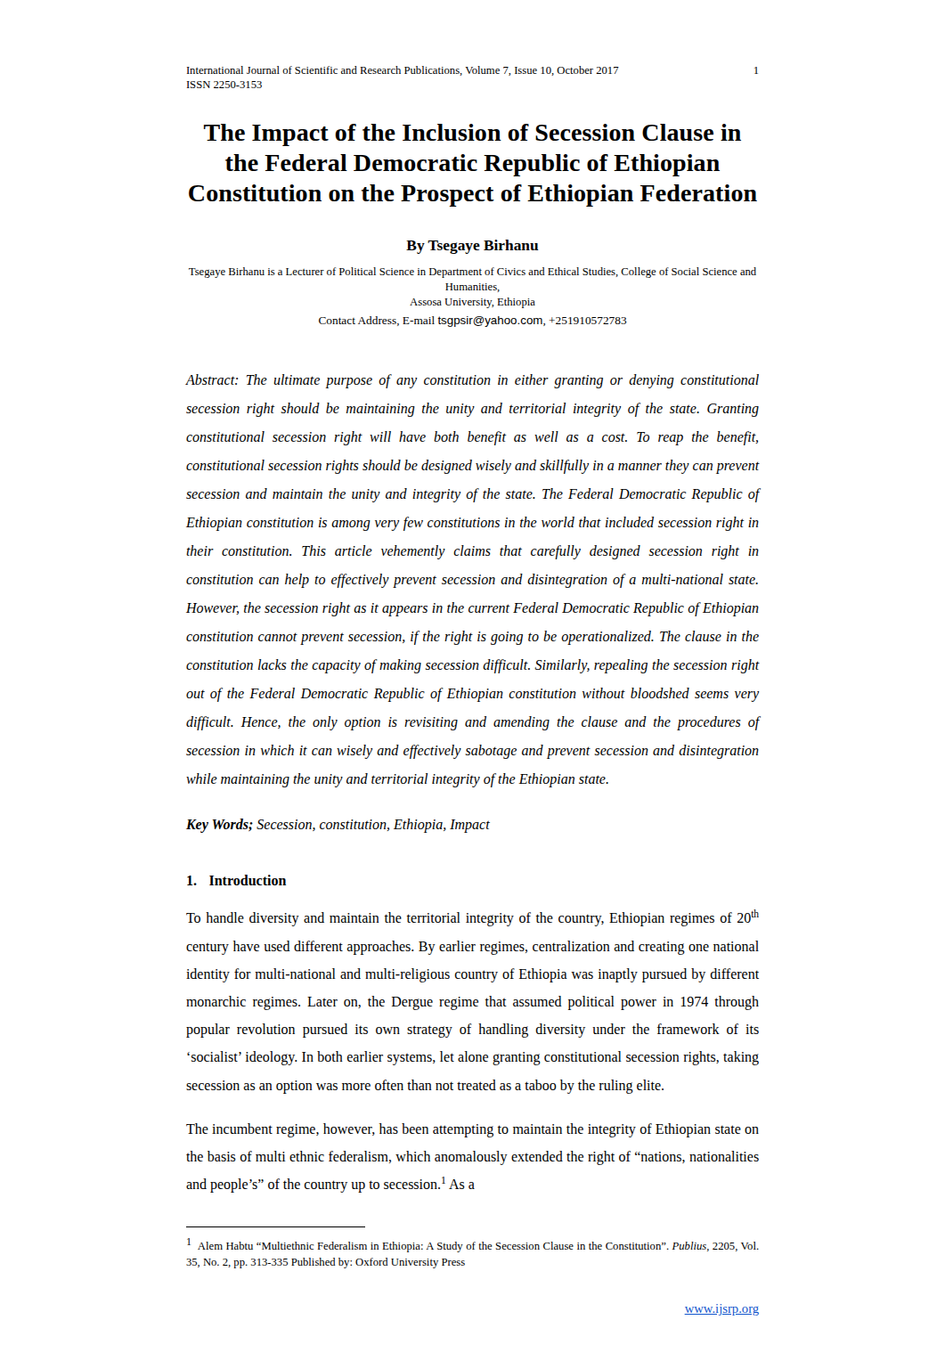International Journal of Scientific and Research Publications, Volume 7, Issue 10, October 2017
ISSN 2250-3153 1
The Impact of the Inclusion of Secession Clause in the Federal Democratic Republic of Ethiopian Constitution on the Prospect of Ethiopian Federation
By Tsegaye Birhanu
Tsegaye Birhanu is a Lecturer of Political Science in Department of Civics and Ethical Studies, College of Social Science and Humanities,
Assosa University, Ethiopia
Contact Address, E-mail tsgpsir@yahoo.com, +251910572783
Abstract: The ultimate purpose of any constitution in either granting or denying constitutional secession right should be maintaining the unity and territorial integrity of the state. Granting constitutional secession right will have both benefit as well as a cost. To reap the benefit, constitutional secession rights should be designed wisely and skillfully in a manner they can prevent secession and maintain the unity and integrity of the state. The Federal Democratic Republic of Ethiopian constitution is among very few constitutions in the world that included secession right in their constitution. This article vehemently claims that carefully designed secession right in constitution can help to effectively prevent secession and disintegration of a multi-national state. However, the secession right as it appears in the current Federal Democratic Republic of Ethiopian constitution cannot prevent secession, if the right is going to be operationalized. The clause in the constitution lacks the capacity of making secession difficult. Similarly, repealing the secession right out of the Federal Democratic Republic of Ethiopian constitution without bloodshed seems very difficult. Hence, the only option is revisiting and amending the clause and the procedures of secession in which it can wisely and effectively sabotage and prevent secession and disintegration while maintaining the unity and territorial integrity of the Ethiopian state.
Key Words; Secession, constitution, Ethiopia, Impact
1. Introduction
To handle diversity and maintain the territorial integrity of the country, Ethiopian regimes of 20th century have used different approaches. By earlier regimes, centralization and creating one national identity for multi-national and multi-religious country of Ethiopia was inaptly pursued by different monarchic regimes. Later on, the Dergue regime that assumed political power in 1974 through popular revolution pursued its own strategy of handling diversity under the framework of its ‘socialist’ ideology. In both earlier systems, let alone granting constitutional secession rights, taking secession as an option was more often than not treated as a taboo by the ruling elite.
The incumbent regime, however, has been attempting to maintain the integrity of Ethiopian state on the basis of multi ethnic federalism, which anomalously extended the right of “nations, nationalities and people’s” of the country up to secession.1 As a
1 Alem Habtu “Multiethnic Federalism in Ethiopia: A Study of the Secession Clause in the Constitution”. Publius, 2205, Vol. 35, No. 2, pp. 313-335 Published by: Oxford University Press
www.ijsrp.org